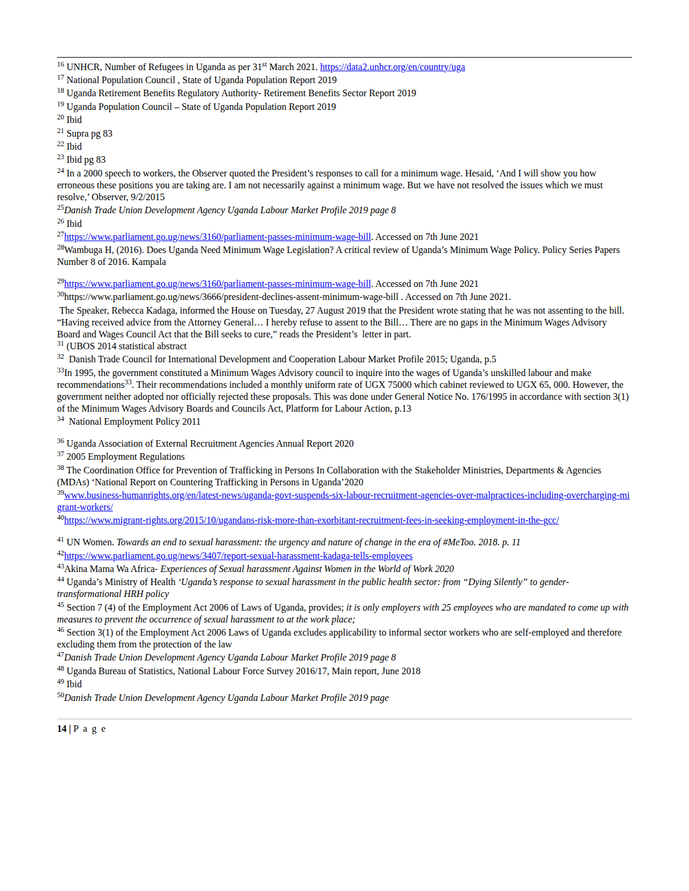16 UNHCR, Number of Refugees in Uganda as per 31st March 2021. https://data2.unhcr.org/en/country/uga
17 National Population Council , State of Uganda Population Report 2019
18 Uganda Retirement Benefits Regulatory Authority- Retirement Benefits Sector Report 2019
19 Uganda Population Council – State of Uganda Population Report 2019
20 Ibid
21 Supra pg 83
22 Ibid
23 Ibid pg 83
24 In a 2000 speech to workers, the Observer quoted the President’s responses to call for a minimum wage. Hesaid, ‘And I will show you how erroneous these positions you are taking are. I am not necessarily against a minimum wage. But we have not resolved the issues which we must resolve,’ Observer, 9/2/2015
25Danish Trade Union Development Agency Uganda Labour Market Profile 2019 page 8
26 Ibid
27https://www.parliament.go.ug/news/3160/parliament-passes-minimum-wage-bill. Accessed on 7th June 2021
28Wambuga H, (2016). Does Uganda Need Minimum Wage Legislation? A critical review of Uganda’s Minimum Wage Policy. Policy Series Papers Number 8 of 2016. Kampala
29https://www.parliament.go.ug/news/3160/parliament-passes-minimum-wage-bill. Accessed on 7th June 2021
30https://www.parliament.go.ug/news/3666/president-declines-assent-minimum-wage-bill . Accessed on 7th June 2021.
The Speaker, Rebecca Kadaga, informed the House on Tuesday, 27 August 2019 that the President wrote stating that he was not assenting to the bill. “Having received advice from the Attorney General… I hereby refuse to assent to the Bill… There are no gaps in the Minimum Wages Advisory Board and Wages Council Act that the Bill seeks to cure,” reads the President’s letter in part.
31 (UBOS 2014 statistical abstract
32 Danish Trade Council for International Development and Cooperation Labour Market Profile 2015; Uganda, p.5
33In 1995, the government constituted a Minimum Wages Advisory council to inquire into the wages of Uganda’s unskilled labour and make recommendations33. Their recommendations included a monthly uniform rate of UGX 75000 which cabinet reviewed to UGX 65, 000. However, the government neither adopted nor officially rejected these proposals. This was done under General Notice No. 176/1995 in accordance with section 3(1) of the Minimum Wages Advisory Boards and Councils Act, Platform for Labour Action, p.13
34 National Employment Policy 2011
36 Uganda Association of External Recruitment Agencies Annual Report 2020
37 2005 Employment Regulations
38 The Coordination Office for Prevention of Trafficking in Persons In Collaboration with the Stakeholder Ministries, Departments & Agencies (MDAs) ‘National Report on Countering Trafficking in Persons in Uganda’2020
39www.business-humanrights.org/en/latest-news/uganda-govt-suspends-six-labour-recruitment-agencies-over-malpractices-including-overcharging-migrant-workers/
40https://www.migrant-rights.org/2015/10/ugandans-risk-more-than-exorbitant-recruitment-fees-in-seeking-employment-in-the-gcc/
41 UN Women. Towards an end to sexual harassment: the urgency and nature of change in the era of #MeToo. 2018. p. 11
42https://www.parliament.go.ug/news/3407/report-sexual-harassment-kadaga-tells-employees
43Akina Mama Wa Africa- Experiences of Sexual harassment Against Women in the World of Work 2020
44 Uganda’s Ministry of Health ‘Uganda’s response to sexual harassment in the public health sector: from “Dying Silently” to gender-transformational HRH policy
45 Section 7 (4) of the Employment Act 2006 of Laws of Uganda, provides; it is only employers with 25 employees who are mandated to come up with measures to prevent the occurrence of sexual harassment to at the work place;
46 Section 3(1) of the Employment Act 2006 Laws of Uganda excludes applicability to informal sector workers who are self-employed and therefore excluding them from the protection of the law
47Danish Trade Union Development Agency Uganda Labour Market Profile 2019 page 8
48 Uganda Bureau of Statistics, National Labour Force Survey 2016/17, Main report, June 2018
49 Ibid
50Danish Trade Union Development Agency Uganda Labour Market Profile 2019 page
14 | P a g e